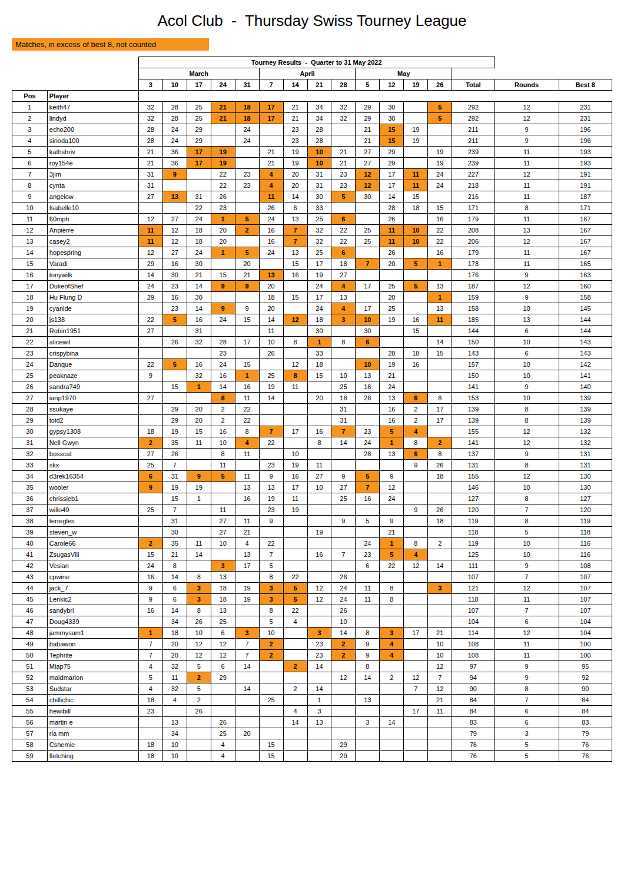Acol Club - Thursday Swiss Tourney League
Matches, in excess of best 8, not counted
| | Tourney Results - Quarter to 31 May 2022 | |
| --- | --- | --- |
| March | April | May | |
| 3 | 10 | 17 | 24 | 31 | 7 | 14 | 21 | 28 | 5 | 12 | 19 | 26 | Total | Rounds | Best 8 |
| Pos | Player | |
| 1 | keith47 | 32 | 28 | 25 | 21 | 18 | 17 | 21 | 34 | 32 | 29 | 30 | | 5 | 292 | 12 | 231 |
| 2 | lindyd | 32 | 28 | 25 | 21 | 18 | 17 | 21 | 34 | 32 | 29 | 30 | | 5 | 292 | 12 | 231 |
| 3 | echo200 | 28 | 24 | 29 | | 24 | | 23 | 28 | | 21 | 15 | 19 | | 211 | 9 | 196 |
| 4 | sinoda100 | 28 | 24 | 29 | | 24 | | 23 | 28 | | 21 | 15 | 19 | | 211 | 9 | 196 |
| 5 | kathshriv | 21 | 36 | 17 | 19 | | 21 | 19 | 10 | 21 | 27 | 29 | | 19 | 239 | 11 | 193 |
| 6 | roy154e | 21 | 36 | 17 | 19 | | 21 | 19 | 10 | 21 | 27 | 29 | | 19 | 239 | 11 | 193 |
| 7 | 3jim | 31 | 9 | | 22 | 23 | 4 | 20 | 31 | 23 | 12 | 17 | 11 | 24 | 227 | 12 | 191 |
| 8 | cynta | 31 | | | 22 | 23 | 4 | 20 | 31 | 23 | 12 | 17 | 11 | 24 | 218 | 11 | 191 |
| 9 | angeiow | 27 | 13 | 31 | 26 | | 11 | 14 | 30 | 5 | 30 | 14 | 15 | | 216 | 11 | 187 |
| 10 | Isabelle10 | | | 22 | 23 | | 26 | 6 | 33 | | | 28 | 18 | 15 | 171 | 8 | 171 |
| 11 | 60mph | 12 | 27 | 24 | 1 | 5 | 24 | 13 | 25 | 6 | | 26 | | 16 | 179 | 11 | 167 |
| 12 | Anpierre | 11 | 12 | 18 | 20 | 2 | 16 | 7 | 32 | 22 | 25 | 11 | 10 | 22 | 208 | 13 | 167 |
| 13 | casey2 | 11 | 12 | 18 | 20 | | 16 | 7 | 32 | 22 | 25 | 11 | 10 | 22 | 206 | 12 | 167 |
| 14 | hopespring | 12 | 27 | 24 | 1 | 5 | 24 | 13 | 25 | 6 | | 26 | | 16 | 179 | 11 | 167 |
| 15 | Varadi | 29 | 16 | 30 | | 20 | | 15 | 17 | 18 | 7 | 20 | 5 | 1 | 178 | 11 | 165 |
| 16 | tonywilk | 14 | 30 | 21 | 15 | 21 | 13 | 16 | 19 | 27 | | | | | 176 | 9 | 163 |
| 17 | DukeofShef | 24 | 23 | 14 | 9 | 9 | 20 | | 24 | 4 | 17 | 25 | 5 | 13 | 187 | 12 | 160 |
| 18 | Hu Flung D | 29 | 16 | 30 | | | 18 | 15 | 17 | 13 | | 20 | | 1 | 159 | 9 | 158 |
| 19 | cyanide | | 23 | 14 | 9 | 9 | 20 | | 24 | 4 | 17 | 25 | | 13 | 158 | 10 | 145 |
| 20 | js138 | 22 | 5 | 16 | 24 | 15 | 14 | 12 | 18 | 3 | 10 | 19 | 16 | 11 | 185 | 13 | 144 |
| 21 | Robin1951 | 27 | | 31 | | | 11 | | 30 | | 30 | | 15 | | 144 | 6 | 144 |
| 22 | alicewil | | 26 | 32 | 28 | 17 | 10 | 8 | 1 | 8 | 6 | | | 14 | 150 | 10 | 143 |
| 23 | crispybina | | | | 23 | | 26 | | 33 | | | 28 | 18 | 15 | 143 | 6 | 143 |
| 24 | Danque | 22 | 5 | 16 | 24 | 15 | | 12 | 18 | | 10 | 19 | 16 | | 157 | 10 | 142 |
| 25 | peaknaze | 9 | | 32 | 16 | 1 | 25 | 8 | 15 | 10 | 13 | 21 | | | 150 | 10 | 141 |
| 26 | sandra749 | | 15 | 1 | 14 | 16 | 19 | 11 | | 25 | 16 | 24 | | | 141 | 9 | 140 |
| 27 | ianp1970 | 27 | | | 8 | 11 | 14 | | 20 | 18 | 28 | 13 | 6 | 8 | 153 | 10 | 139 |
| 28 | ssukaye | | 29 | 20 | 2 | 22 | | | | 31 | | 16 | 2 | 17 | 139 | 8 | 139 |
| 29 | toid2 | | 29 | 20 | 2 | 22 | | | | 31 | | 16 | 2 | 17 | 139 | 8 | 139 |
| 30 | gypsy1308 | 18 | 19 | 15 | 16 | 8 | 7 | 17 | 16 | 7 | 23 | 5 | 4 | | 155 | 12 | 132 |
| 31 | Nell Gwyn | 2 | 35 | 11 | 10 | 4 | 22 | | 8 | 14 | 24 | 1 | 8 | 2 | 141 | 12 | 132 |
| 32 | bosscat | 27 | 26 | | 8 | 11 | | 10 | | | 28 | 13 | 6 | 8 | 137 | 9 | 131 |
| 33 | skx | 25 | 7 | | 11 | | 23 | 19 | 11 | | | | 9 | 26 | 131 | 8 | 131 |
| 34 | d3rek16354 | 6 | 31 | 9 | 5 | 11 | 9 | 16 | 27 | 9 | 5 | 9 | | 18 | 155 | 12 | 130 |
| 35 | wooler | 9 | 19 | 19 | | 13 | 13 | 17 | 10 | 27 | 7 | 12 | | | 146 | 10 | 130 |
| 36 | chrissieb1 | | 15 | 1 | | 16 | 19 | 11 | | 25 | 16 | 24 | | | 127 | 8 | 127 |
| 37 | willo49 | 25 | 7 | | 11 | | 23 | 19 | | | | | 9 | 26 | 120 | 7 | 120 |
| 38 | terregles | | 31 | | 27 | 11 | 9 | | | 9 | 5 | 9 | | 18 | 119 | 8 | 119 |
| 39 | steven_w | | 30 | | 27 | 21 | | | 19 | | | 21 | | | 118 | 5 | 118 |
| 40 | Carole66 | 2 | 35 | 11 | 10 | 4 | 22 | | | | 24 | 1 | 8 | 2 | 119 | 10 | 116 |
| 41 | ZsugasVili | 15 | 21 | 14 | | 13 | 7 | | 16 | 7 | 23 | 5 | 4 | | 125 | 10 | 116 |
| 42 | Vesian | 24 | 8 | | 3 | 17 | 5 | | | | 6 | 22 | 12 | 14 | 111 | 9 | 108 |
| 43 | cpwine | 16 | 14 | 8 | 13 | | 8 | 22 | | 26 | | | | | 107 | 7 | 107 |
| 44 | jack_7 | 9 | 6 | 3 | 18 | 19 | 3 | 5 | 12 | 24 | 11 | 8 | | 3 | 121 | 12 | 107 |
| 45 | Lenkic2 | 9 | 6 | 3 | 18 | 19 | 3 | 5 | 12 | 24 | 11 | 8 | | | 118 | 11 | 107 |
| 46 | sandybri | 16 | 14 | 8 | 13 | | 8 | 22 | | 26 | | | | | 107 | 7 | 107 |
| 47 | Doug4339 | | 34 | 26 | 25 | | 5 | 4 | | 10 | | | | | 104 | 6 | 104 |
| 48 | jammysam1 | 1 | 18 | 10 | 6 | 3 | 10 | | 3 | 14 | 8 | 3 | 17 | 21 | 114 | 12 | 104 |
| 49 | babawon | 7 | 20 | 12 | 12 | 7 | 2 | | 23 | 2 | 9 | 4 | | 10 | 108 | 11 | 100 |
| 50 | Tephrite | 7 | 20 | 12 | 12 | 7 | 2 | | 23 | 2 | 9 | 4 | | 10 | 108 | 11 | 100 |
| 51 | Miap75 | 4 | 32 | 5 | 6 | 14 | | 2 | 14 | | 8 | | | 12 | 97 | 9 | 95 |
| 52 | maidmarion | 5 | 11 | 2 | 29 | | | | | 12 | 14 | 2 | 12 | 7 | 94 | 9 | 92 |
| 53 | Sudstar | 4 | 32 | 5 | | 14 | | 2 | 14 | | | | 7 | 12 | 90 | 8 | 90 |
| 54 | chillichic | 18 | 4 | 2 | | | 25 | | 1 | | 13 | | | 21 | 84 | 7 | 84 |
| 55 | hewibill | 23 | | 26 | | | | 4 | 3 | | | | 17 | 11 | 84 | 6 | 84 |
| 56 | martin e | | 13 | | 26 | | | 14 | 13 | | 3 | 14 | | | 83 | 6 | 83 |
| 57 | ria mm | | 34 | | 25 | 20 | | | | | | | | | 79 | 3 | 79 |
| 58 | Cshemie | 18 | 10 | | 4 | | 15 | | | 29 | | | | | 76 | 5 | 76 |
| 59 | fletching | 18 | 10 | | 4 | | 15 | | | 29 | | | | | 76 | 5 | 76 |